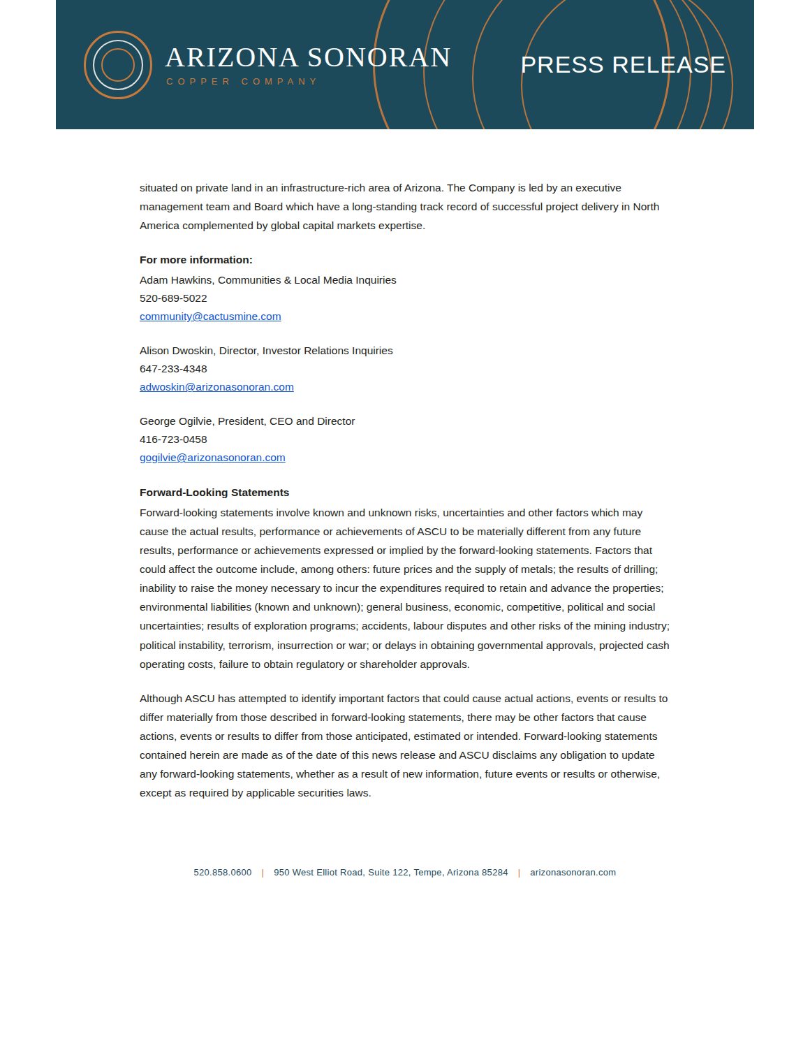ARIZONA SONORAN
COPPER COMPANY
PRESS RELEASE
situated on private land in an infrastructure-rich area of Arizona. The Company is led by an executive management team and Board which have a long-standing track record of successful project delivery in North America complemented by global capital markets expertise.
For more information:
Adam Hawkins, Communities & Local Media Inquiries
520-689-5022
community@cactusmine.com
Alison Dwoskin, Director, Investor Relations Inquiries
647-233-4348
adwoskin@arizonasonoran.com
George Ogilvie, President, CEO and Director
416-723-0458
gogilvie@arizonasonoran.com
Forward-Looking Statements
Forward-looking statements involve known and unknown risks, uncertainties and other factors which may cause the actual results, performance or achievements of ASCU to be materially different from any future results, performance or achievements expressed or implied by the forward-looking statements. Factors that could affect the outcome include, among others: future prices and the supply of metals; the results of drilling; inability to raise the money necessary to incur the expenditures required to retain and advance the properties; environmental liabilities (known and unknown); general business, economic, competitive, political and social uncertainties; results of exploration programs; accidents, labour disputes and other risks of the mining industry; political instability, terrorism, insurrection or war; or delays in obtaining governmental approvals, projected cash operating costs, failure to obtain regulatory or shareholder approvals.
Although ASCU has attempted to identify important factors that could cause actual actions, events or results to differ materially from those described in forward-looking statements, there may be other factors that cause actions, events or results to differ from those anticipated, estimated or intended. Forward-looking statements contained herein are made as of the date of this news release and ASCU disclaims any obligation to update any forward-looking statements, whether as a result of new information, future events or results or otherwise, except as required by applicable securities laws.
520.858.0600 | 950 West Elliot Road, Suite 122, Tempe, Arizona 85284 | arizonasonoran.com